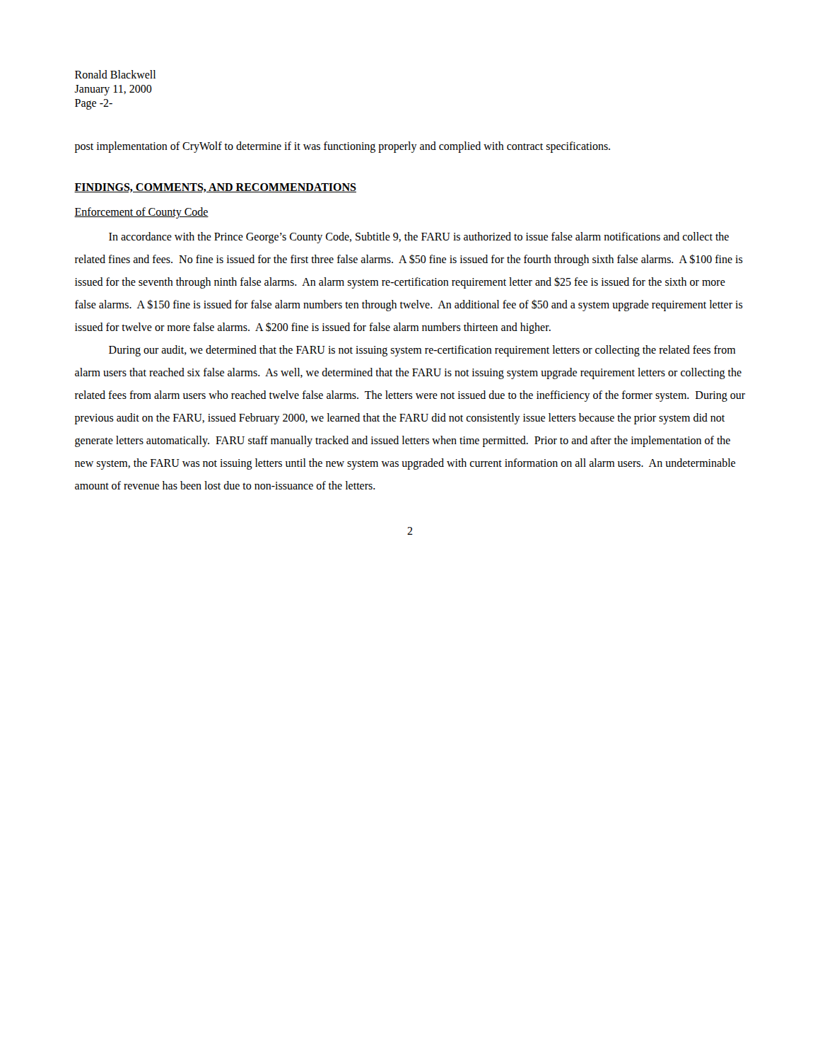Ronald Blackwell
January 11, 2000
Page -2-
post implementation of CryWolf to determine if it was functioning properly and complied with contract specifications.
FINDINGS, COMMENTS, AND RECOMMENDATIONS
Enforcement of County Code
In accordance with the Prince George’s County Code, Subtitle 9, the FARU is authorized to issue false alarm notifications and collect the related fines and fees. No fine is issued for the first three false alarms. A $50 fine is issued for the fourth through sixth false alarms. A $100 fine is issued for the seventh through ninth false alarms. An alarm system re-certification requirement letter and $25 fee is issued for the sixth or more false alarms. A $150 fine is issued for false alarm numbers ten through twelve. An additional fee of $50 and a system upgrade requirement letter is issued for twelve or more false alarms. A $200 fine is issued for false alarm numbers thirteen and higher.
During our audit, we determined that the FARU is not issuing system re-certification requirement letters or collecting the related fees from alarm users that reached six false alarms. As well, we determined that the FARU is not issuing system upgrade requirement letters or collecting the related fees from alarm users who reached twelve false alarms. The letters were not issued due to the inefficiency of the former system. During our previous audit on the FARU, issued February 2000, we learned that the FARU did not consistently issue letters because the prior system did not generate letters automatically. FARU staff manually tracked and issued letters when time permitted. Prior to and after the implementation of the new system, the FARU was not issuing letters until the new system was upgraded with current information on all alarm users. An undeterminable amount of revenue has been lost due to non-issuance of the letters.
2